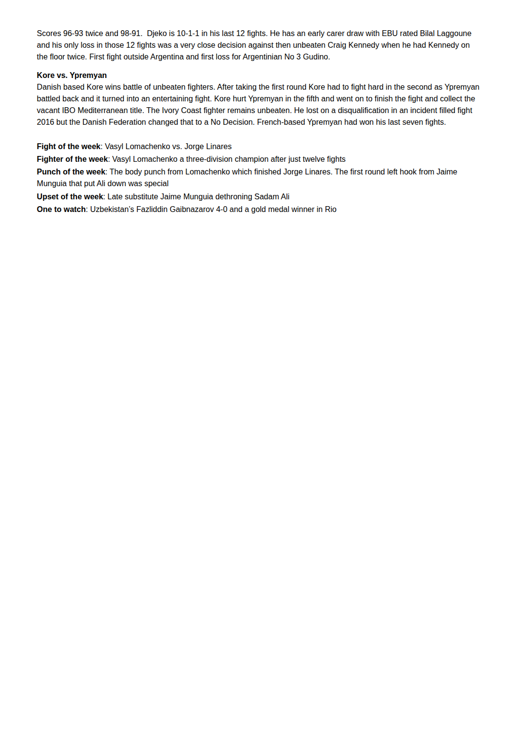Scores 96-93 twice and 98-91. Djeko is 10-1-1 in his last 12 fights. He has an early carer draw with EBU rated Bilal Laggoune and his only loss in those 12 fights was a very close decision against then unbeaten Craig Kennedy when he had Kennedy on the floor twice. First fight outside Argentina and first loss for Argentinian No 3 Gudino.
Kore vs. Ypremyan
Danish based Kore wins battle of unbeaten fighters. After taking the first round Kore had to fight hard in the second as Ypremyan battled back and it turned into an entertaining fight. Kore hurt Ypremyan in the fifth and went on to finish the fight and collect the vacant IBO Mediterranean title. The Ivory Coast fighter remains unbeaten. He lost on a disqualification in an incident filled fight 2016 but the Danish Federation changed that to a No Decision. French-based Ypremyan had won his last seven fights.
Fight of the week: Vasyl Lomachenko vs. Jorge Linares
Fighter of the week: Vasyl Lomachenko a three-division champion after just twelve fights
Punch of the week: The body punch from Lomachenko which finished Jorge Linares. The first round left hook from Jaime Munguia that put Ali down was special
Upset of the week: Late substitute Jaime Munguia dethroning Sadam Ali
One to watch: Uzbekistan’s Fazliddin Gaibnazarov 4-0 and a gold medal winner in Rio